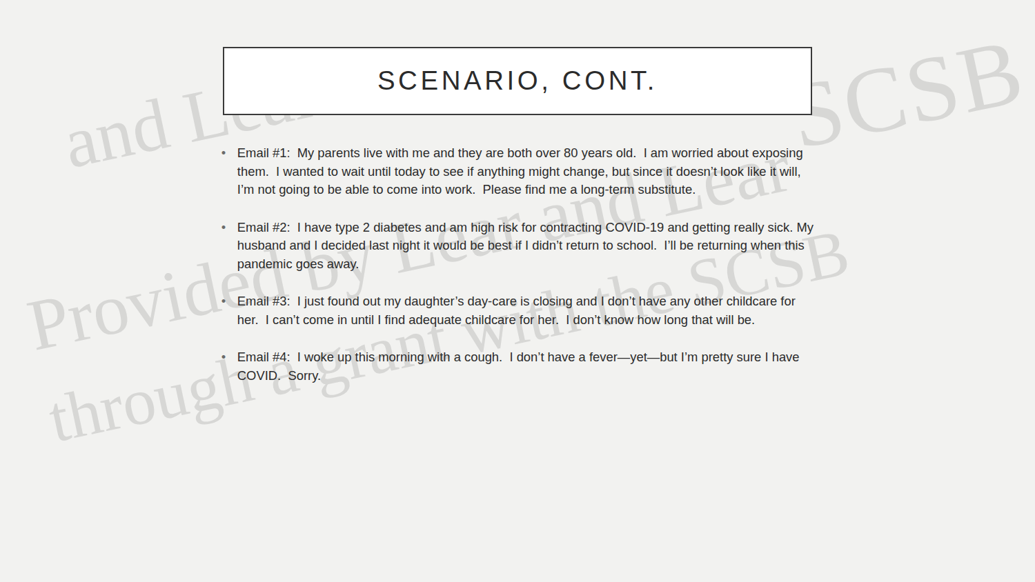and Lear
Provided by Lear and Lear
SCSB
through a grant with the SCSB
Scenario, Cont.
Email #1: My parents live with me and they are both over 80 years old. I am worried about exposing them. I wanted to wait until today to see if anything might change, but since it doesn’t look like it will, I’m not going to be able to come into work. Please find me a long-term substitute.
Email #2: I have type 2 diabetes and am high risk for contracting COVID-19 and getting really sick. My husband and I decided last night it would be best if I didn’t return to school. I’ll be returning when this pandemic goes away.
Email #3: I just found out my daughter’s day-care is closing and I don’t have any other childcare for her. I can’t come in until I find adequate childcare for her. I don’t know how long that will be.
Email #4: I woke up this morning with a cough. I don’t have a fever—yet—but I’m pretty sure I have COVID. Sorry.